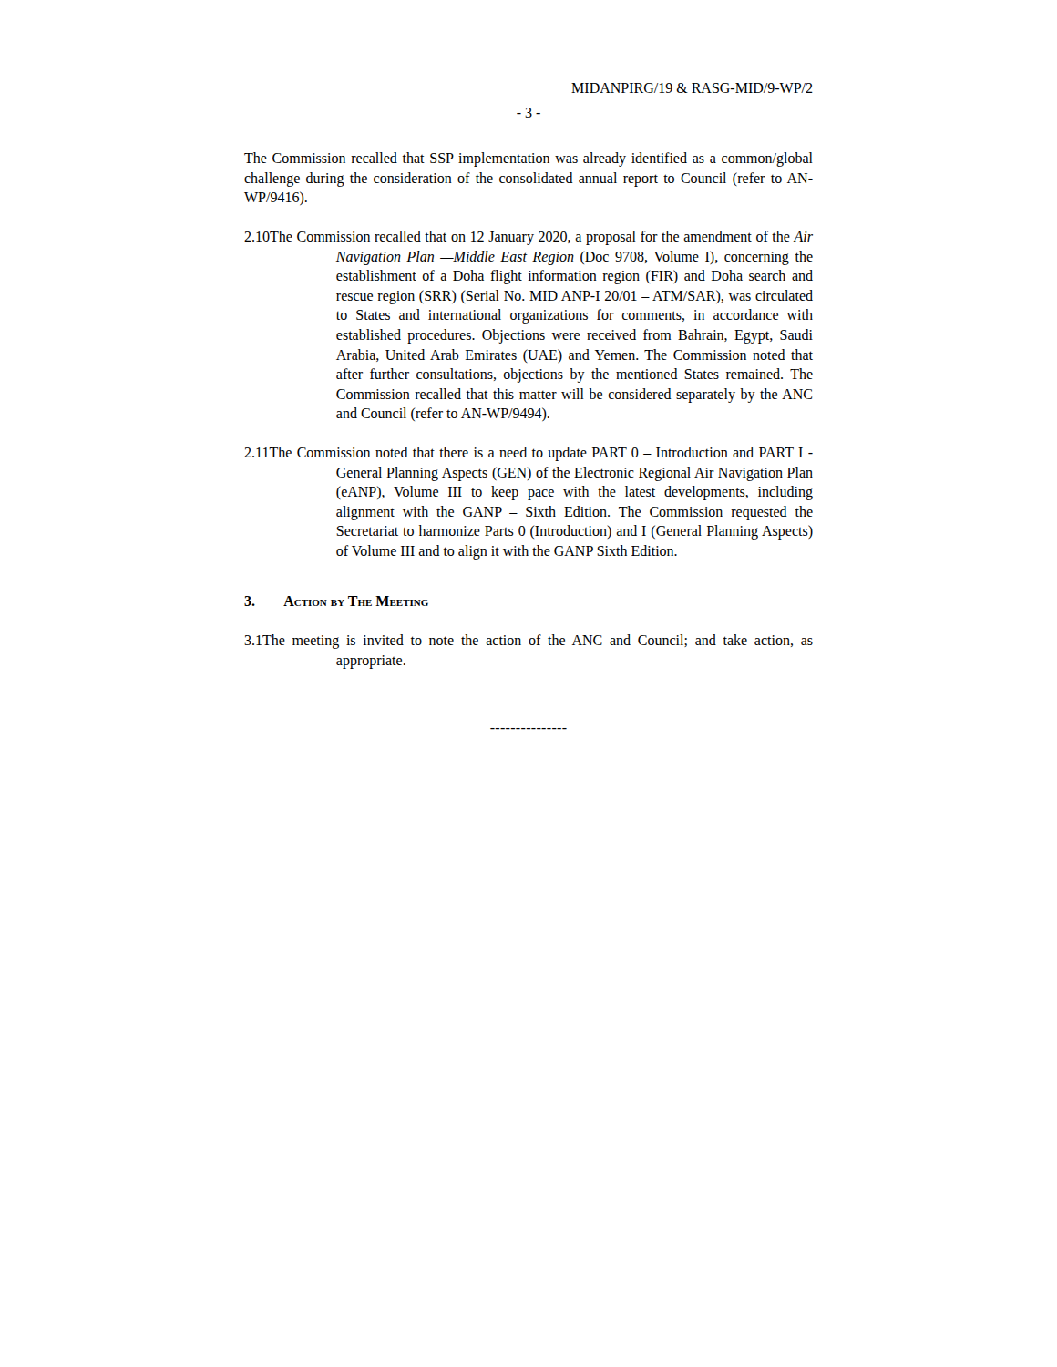MIDANPIRG/19 & RASG-MID/9-WP/2
- 3 -
The Commission recalled that SSP implementation was already identified as a common/global challenge during the consideration of the consolidated annual report to Council (refer to AN-WP/9416).
2.10 The Commission recalled that on 12 January 2020, a proposal for the amendment of the Air Navigation Plan —Middle East Region (Doc 9708, Volume I), concerning the establishment of a Doha flight information region (FIR) and Doha search and rescue region (SRR) (Serial No. MID ANP-I 20/01 – ATM/SAR), was circulated to States and international organizations for comments, in accordance with established procedures. Objections were received from Bahrain, Egypt, Saudi Arabia, United Arab Emirates (UAE) and Yemen. The Commission noted that after further consultations, objections by the mentioned States remained. The Commission recalled that this matter will be considered separately by the ANC and Council (refer to AN-WP/9494).
2.11 The Commission noted that there is a need to update PART 0 – Introduction and PART I - General Planning Aspects (GEN) of the Electronic Regional Air Navigation Plan (eANP), Volume III to keep pace with the latest developments, including alignment with the GANP – Sixth Edition. The Commission requested the Secretariat to harmonize Parts 0 (Introduction) and I (General Planning Aspects) of Volume III and to align it with the GANP Sixth Edition.
3. Action by The Meeting
3.1 The meeting is invited to note the action of the ANC and Council; and take action, as appropriate.
---------------